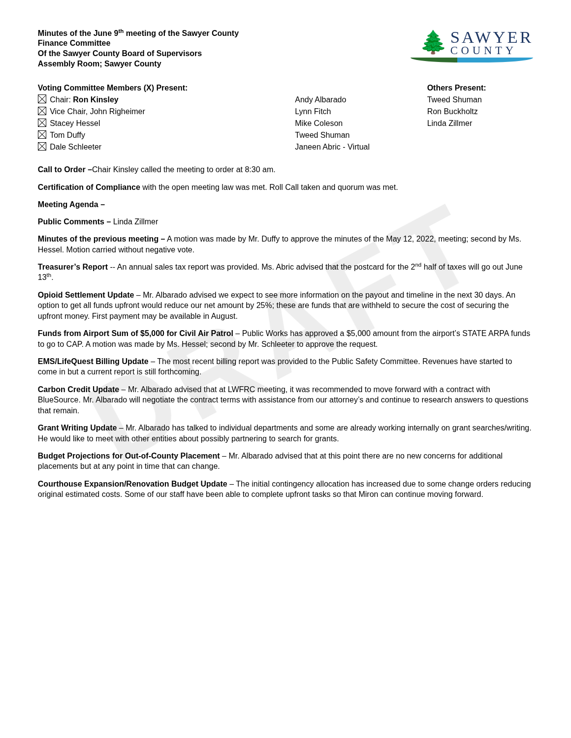DRAFT
Minutes of the June 9th meeting of the Sawyer County
Finance Committee
Of the Sawyer County Board of Supervisors
Assembly Room; Sawyer County
🌲 SAWYER COUNTY
| Voting Committee Members (X) Present: | | Others Present: |
| --- | --- | --- |
| Chair: Ron Kinsley | | Andy Albarado | Tweed Shuman |
| Vice Chair, John Righeimer | | Lynn Fitch | Ron Buckholtz |
| Stacey Hessel | | Mike Coleson | Linda Zillmer |
| Tom Duffy | | Tweed Shuman | |
| Dale Schleeter | | Janeen Abric - Virtual | |
Call to Order –Chair Kinsley called the meeting to order at 8:30 am.
Certification of Compliance with the open meeting law was met. Roll Call taken and quorum was met.
Meeting Agenda –
Public Comments – Linda Zillmer
Minutes of the previous meeting – A motion was made by Mr. Duffy to approve the minutes of the May 12, 2022, meeting; second by Ms. Hessel. Motion carried without negative vote.
Treasurer’s Report -- An annual sales tax report was provided. Ms. Abric advised that the postcard for the 2nd half of taxes will go out June 13th.
Opioid Settlement Update – Mr. Albarado advised we expect to see more information on the payout and timeline in the next 30 days. An option to get all funds upfront would reduce our net amount by 25%; these are funds that are withheld to secure the cost of securing the upfront money. First payment may be available in August.
Funds from Airport Sum of $5,000 for Civil Air Patrol – Public Works has approved a $5,000 amount from the airport’s STATE ARPA funds to go to CAP. A motion was made by Ms. Hessel; second by Mr. Schleeter to approve the request.
EMS/LifeQuest Billing Update – The most recent billing report was provided to the Public Safety Committee. Revenues have started to come in but a current report is still forthcoming.
Carbon Credit Update – Mr. Albarado advised that at LWFRC meeting, it was recommended to move forward with a contract with BlueSource. Mr. Albarado will negotiate the contract terms with assistance from our attorney’s and continue to research answers to questions that remain.
Grant Writing Update – Mr. Albarado has talked to individual departments and some are already working internally on grant searches/writing. He would like to meet with other entities about possibly partnering to search for grants.
Budget Projections for Out-of-County Placement – Mr. Albarado advised that at this point there are no new concerns for additional placements but at any point in time that can change.
Courthouse Expansion/Renovation Budget Update – The initial contingency allocation has increased due to some change orders reducing original estimated costs. Some of our staff have been able to complete upfront tasks so that Miron can continue moving forward.